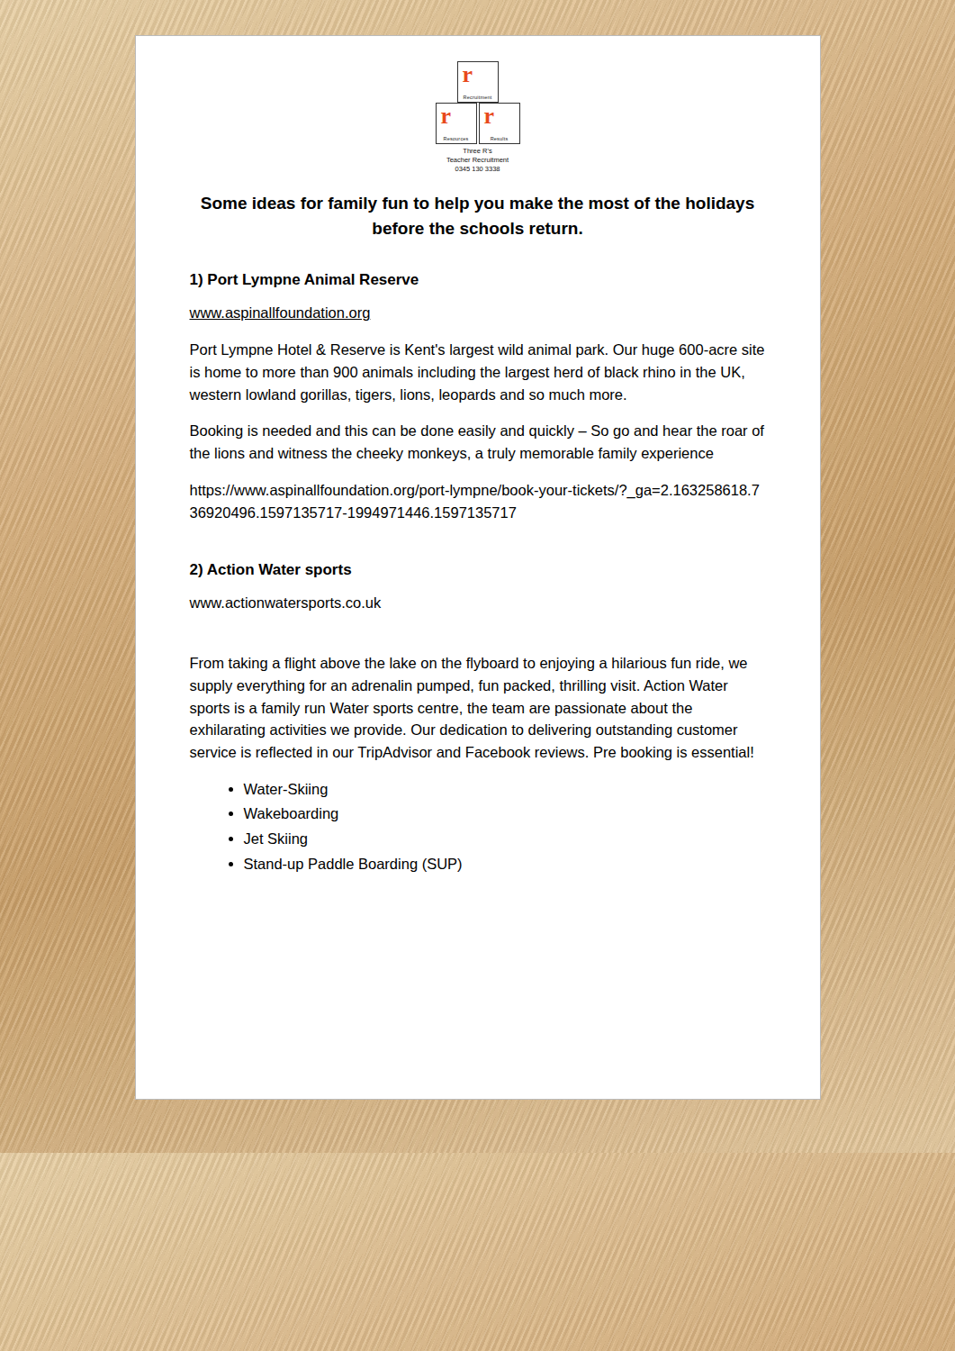r Recruitment
r Resources
r Results
Three R's
Teacher Recruitment
0345 130 3338
Some ideas for family fun to help you make the most of the holidays before the schools return.
1) Port Lympne Animal Reserve
www.aspinallfoundation.org
Port Lympne Hotel & Reserve is Kent's largest wild animal park. Our huge 600-acre site is home to more than 900 animals including the largest herd of black rhino in the UK, western lowland gorillas, tigers, lions, leopards and so much more.
Booking is needed and this can be done easily and quickly – So go and hear the roar of the lions and witness the cheeky monkeys, a truly memorable family experience
https://www.aspinallfoundation.org/port-lympne/book-your-tickets/?_ga=2.163258618.736920496.1597135717-1994971446.1597135717
2) Action Water sports
www.actionwatersports.co.uk
From taking a flight above the lake on the flyboard to enjoying a hilarious fun ride, we supply everything for an adrenalin pumped, fun packed, thrilling visit. Action Water sports is a family run Water sports centre, the team are passionate about the exhilarating activities we provide. Our dedication to delivering outstanding customer service is reflected in our TripAdvisor and Facebook reviews. Pre booking is essential!
Water-Skiing
Wakeboarding
Jet Skiing
Stand-up Paddle Boarding (SUP)